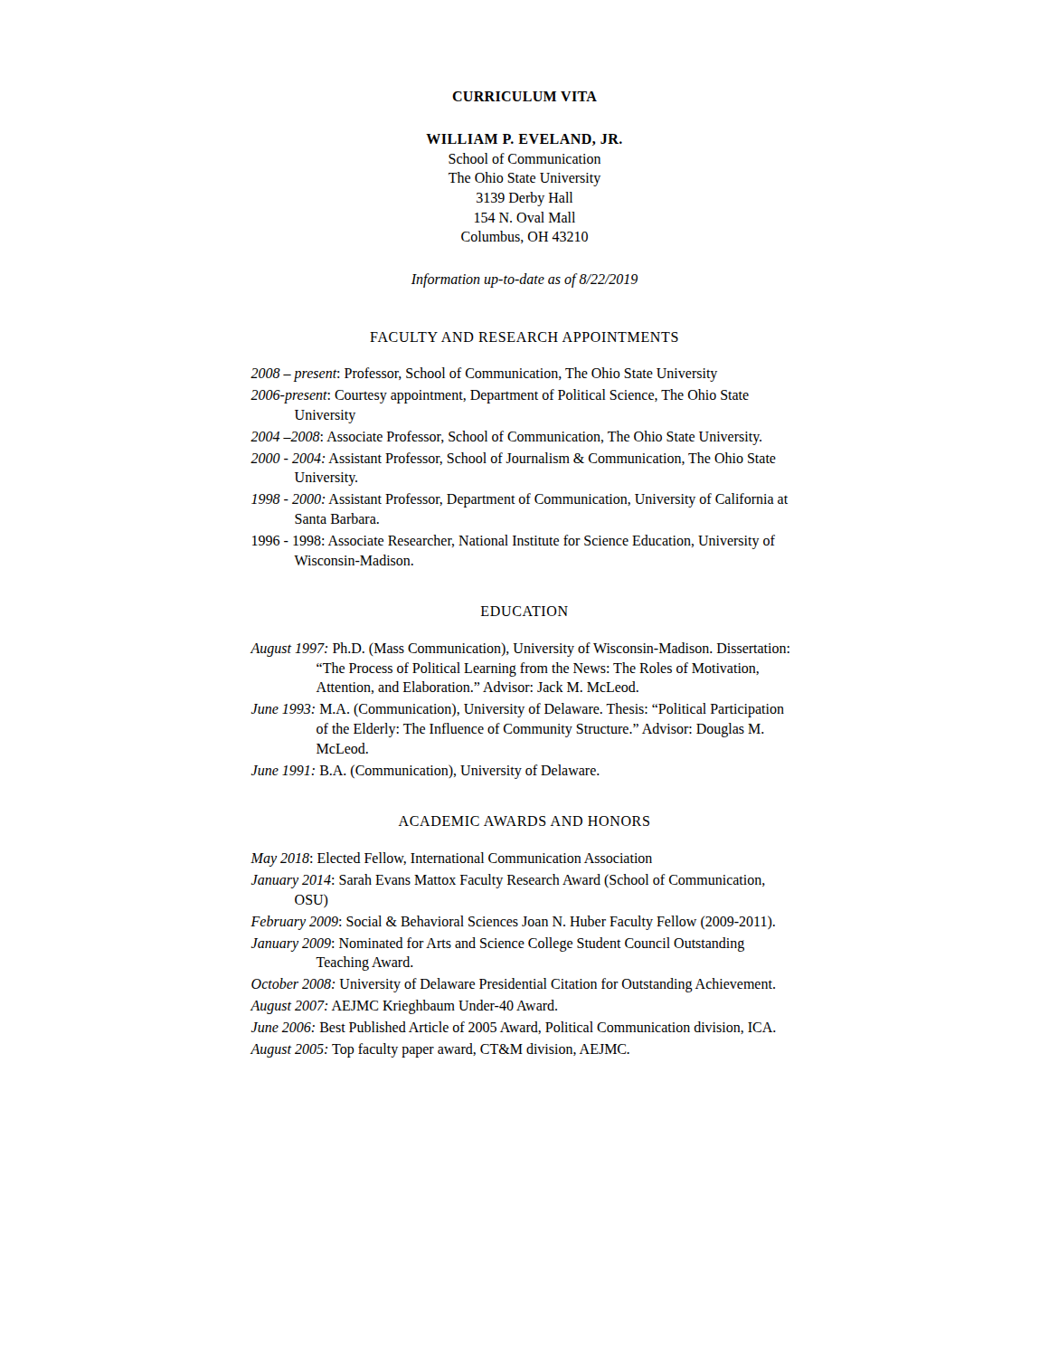CURRICULUM VITA
WILLIAM P. EVELAND, JR. School of Communication The Ohio State University 3139 Derby Hall 154 N. Oval Mall Columbus, OH 43210
Information up-to-date as of 8/22/2019
FACULTY AND RESEARCH APPOINTMENTS
2008 – present: Professor, School of Communication, The Ohio State University
2006-present: Courtesy appointment, Department of Political Science, The Ohio State University
2004 –2008: Associate Professor, School of Communication, The Ohio State University.
2000 - 2004: Assistant Professor, School of Journalism & Communication, The Ohio State University.
1998 - 2000: Assistant Professor, Department of Communication, University of California at Santa Barbara.
1996 - 1998: Associate Researcher, National Institute for Science Education, University of Wisconsin-Madison.
EDUCATION
August 1997: Ph.D. (Mass Communication), University of Wisconsin-Madison. Dissertation: “The Process of Political Learning from the News: The Roles of Motivation, Attention, and Elaboration.” Advisor: Jack M. McLeod.
June 1993: M.A. (Communication), University of Delaware. Thesis: “Political Participation of the Elderly: The Influence of Community Structure.” Advisor: Douglas M. McLeod.
June 1991: B.A. (Communication), University of Delaware.
ACADEMIC AWARDS AND HONORS
May 2018: Elected Fellow, International Communication Association
January 2014: Sarah Evans Mattox Faculty Research Award (School of Communication, OSU)
February 2009: Social & Behavioral Sciences Joan N. Huber Faculty Fellow (2009-2011).
January 2009: Nominated for Arts and Science College Student Council Outstanding Teaching Award.
October 2008: University of Delaware Presidential Citation for Outstanding Achievement.
August 2007: AEJMC Krieghbaum Under-40 Award.
June 2006: Best Published Article of 2005 Award, Political Communication division, ICA.
August 2005: Top faculty paper award, CT&M division, AEJMC.